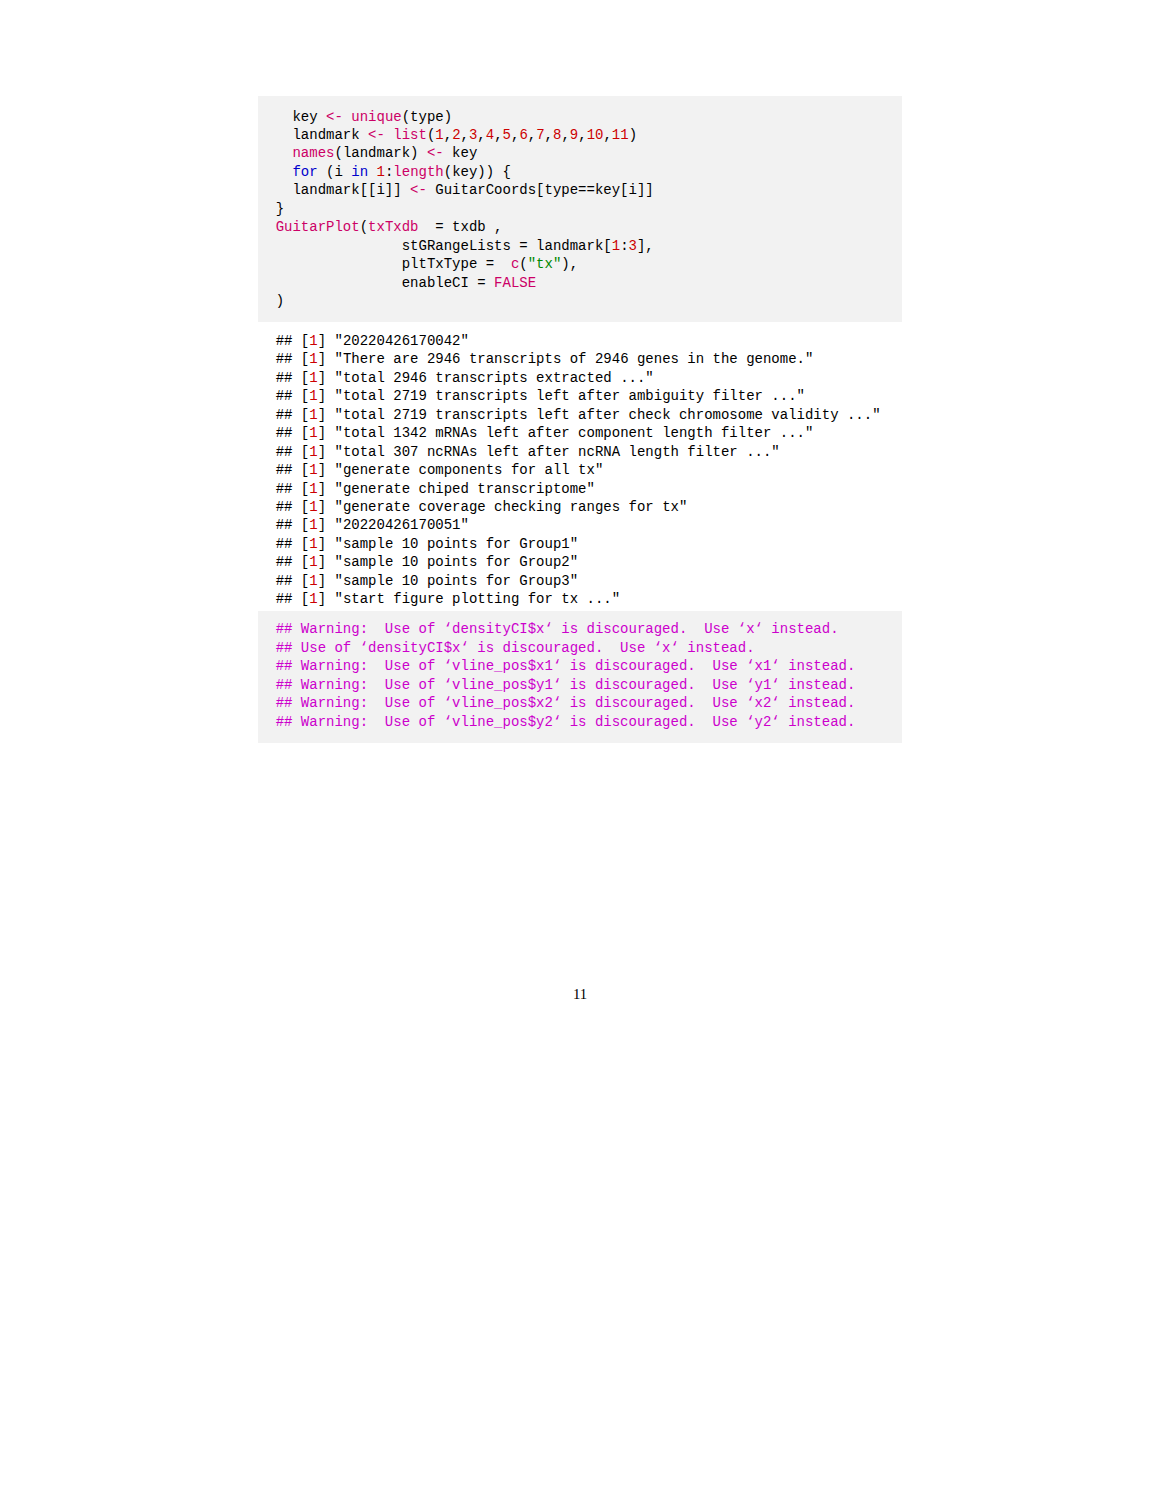key <- unique(type)
  landmark <- list(1,2,3,4,5,6,7,8,9,10,11)
  names(landmark) <- key
  for (i in 1:length(key)) {
  landmark[[i]] <- GuitarCoords[type==key[i]]
}
GuitarPlot(txTxdb  = txdb ,
               stGRangeLists = landmark[1:3],
               pltTxType =  c("tx"),
               enableCI = FALSE
)
## [1] "20220426170042"
## [1] "There are 2946 transcripts of 2946 genes in the genome."
## [1] "total 2946 transcripts extracted ..."
## [1] "total 2719 transcripts left after ambiguity filter ..."
## [1] "total 2719 transcripts left after check chromosome validity ..."
## [1] "total 1342 mRNAs left after component length filter ..."
## [1] "total 307 ncRNAs left after ncRNA length filter ..."
## [1] "generate components for all tx"
## [1] "generate chiped transcriptome"
## [1] "generate coverage checking ranges for tx"
## [1] "20220426170051"
## [1] "sample 10 points for Group1"
## [1] "sample 10 points for Group2"
## [1] "sample 10 points for Group3"
## [1] "start figure plotting for tx ..."
## Warning:  Use of ‘densityCI$x‘ is discouraged.  Use ‘x‘ instead.
## Use of ‘densityCI$x‘ is discouraged.  Use ‘x‘ instead.
## Warning:  Use of ‘vline_pos$x1‘ is discouraged.  Use ‘x1‘ instead.
## Warning:  Use of ‘vline_pos$y1‘ is discouraged.  Use ‘y1‘ instead.
## Warning:  Use of ‘vline_pos$x2‘ is discouraged.  Use ‘x2‘ instead.
## Warning:  Use of ‘vline_pos$y2‘ is discouraged.  Use ‘y2‘ instead.
11